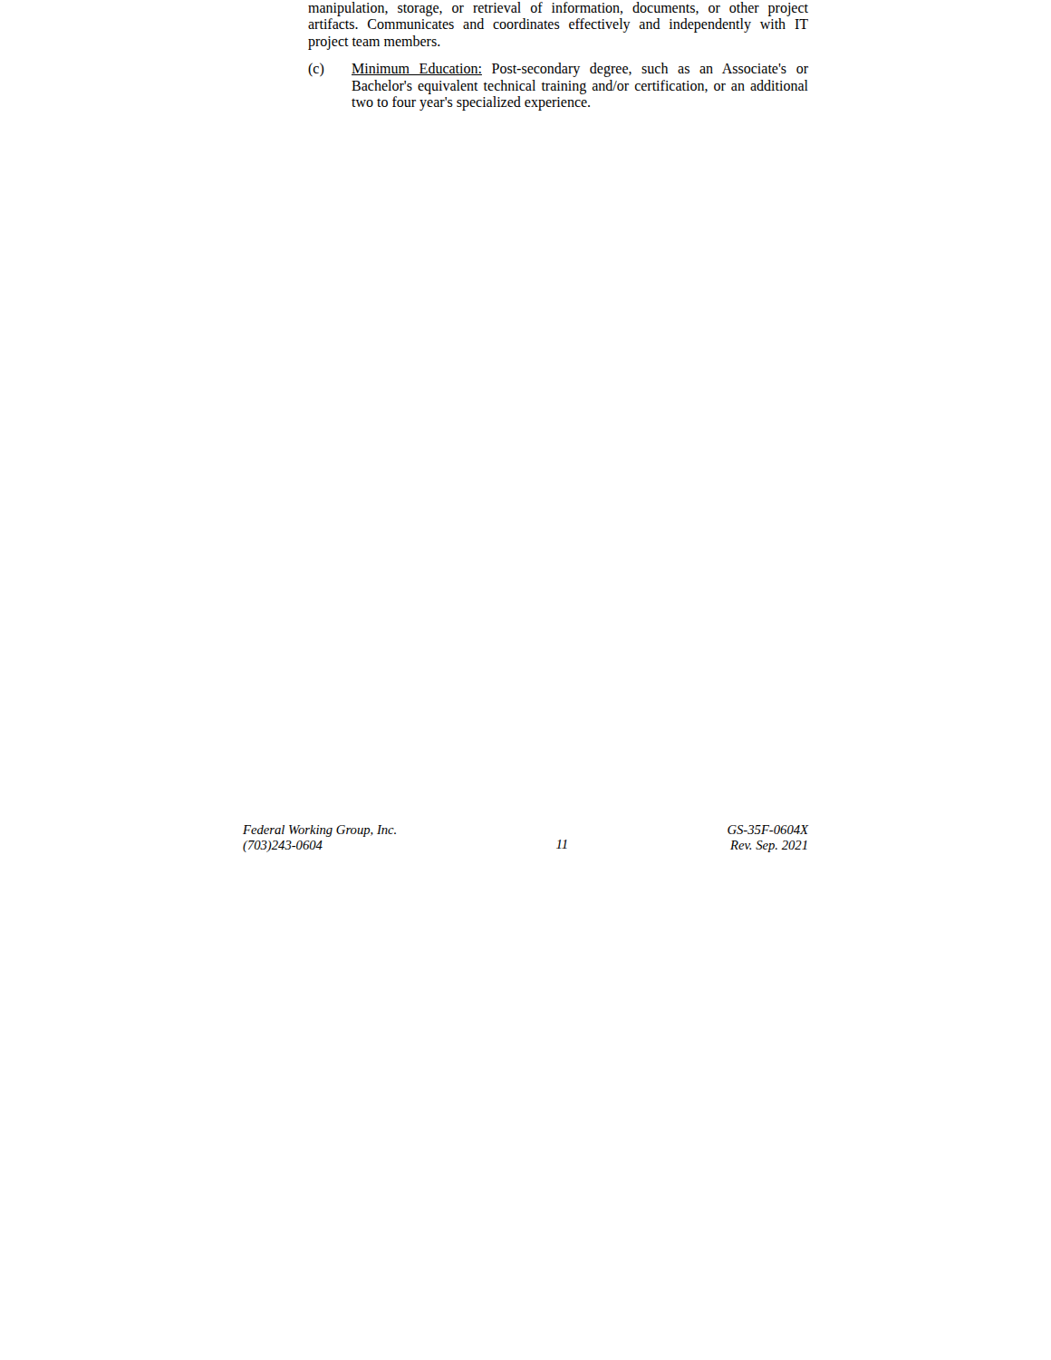manipulation, storage, or retrieval of information, documents, or other project artifacts. Communicates and coordinates effectively and independently with IT project team members.
(c)
Minimum Education: Post-secondary degree, such as an Associate's or Bachelor's equivalent technical training and/or certification, or an additional two to four year's specialized experience.
Federal Working Group, Inc.
(703)243-0604
11
GS-35F-0604X
Rev. Sep. 2021